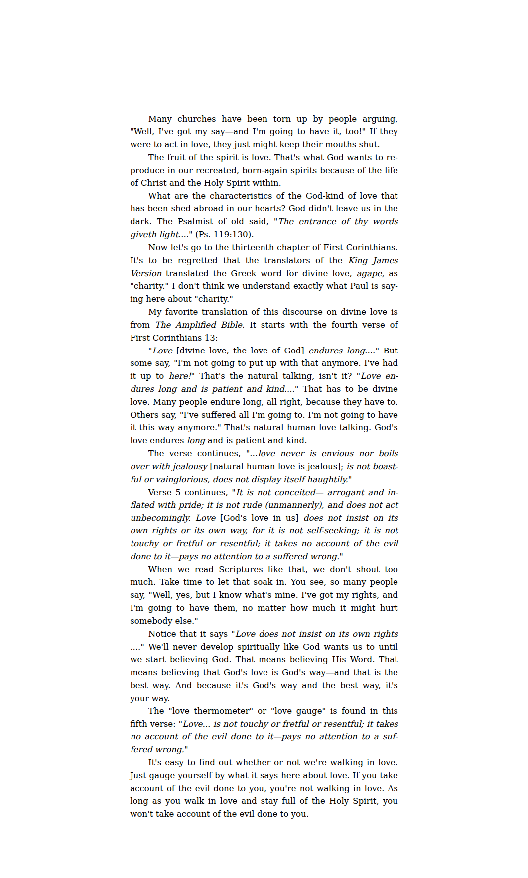Many churches have been torn up by people arguing, "Well, I've got my say—and I'm going to have it, too!" If they were to act in love, they just might keep their mouths shut.
The fruit of the spirit is love. That's what God wants to reproduce in our recreated, born-again spirits because of the life of Christ and the Holy Spirit within.
What are the characteristics of the God-kind of love that has been shed abroad in our hearts? God didn't leave us in the dark. The Psalmist of old said, "The entrance of thy words giveth light...." (Ps. 119:130).
Now let's go to the thirteenth chapter of First Corinthians. It's to be regretted that the translators of the King James Version translated the Greek word for divine love, agape, as "charity." I don't think we understand exactly what Paul is saying here about "charity."
My favorite translation of this discourse on divine love is from The Amplified Bible. It starts with the fourth verse of First Corinthians 13:
"Love [divine love, the love of God] endures long...." But some say, "I'm not going to put up with that anymore. I've had it up to here!" That's the natural talking, isn't it? "Love endures long and is patient and kind...." That has to be divine love. Many people endure long, all right, because they have to. Others say, "I've suffered all I'm going to. I'm not going to have it this way anymore." That's natural human love talking. God's love endures long and is patient and kind.
The verse continues, "...love never is envious nor boils over with jealousy [natural human love is jealous]; is not boastful or vainglorious, does not display itself haughtily."
Verse 5 continues, "It is not conceited— arrogant and inflated with pride; it is not rude (unmannerly), and does not act unbecomingly. Love [God's love in us] does not insist on its own rights or its own way, for it is not self-seeking; it is not touchy or fretful or resentful; it takes no account of the evil done to it—pays no attention to a suffered wrong."
When we read Scriptures like that, we don't shout too much. Take time to let that soak in. You see, so many people say, "Well, yes, but I know what's mine. I've got my rights, and I'm going to have them, no matter how much it might hurt somebody else."
Notice that it says "Love does not insist on its own rights ...." We'll never develop spiritually like God wants us to until we start believing God. That means believing His Word. That means believing that God's love is God's way—and that is the best way. And because it's God's way and the best way, it's your way.
The "love thermometer" or "love gauge" is found in this fifth verse: "Love... is not touchy or fretful or resentful; it takes no account of the evil done to it—pays no attention to a suffered wrong."
It's easy to find out whether or not we're walking in love. Just gauge yourself by what it says here about love. If you take account of the evil done to you, you're not walking in love. As long as you walk in love and stay full of the Holy Spirit, you won't take account of the evil done to you.